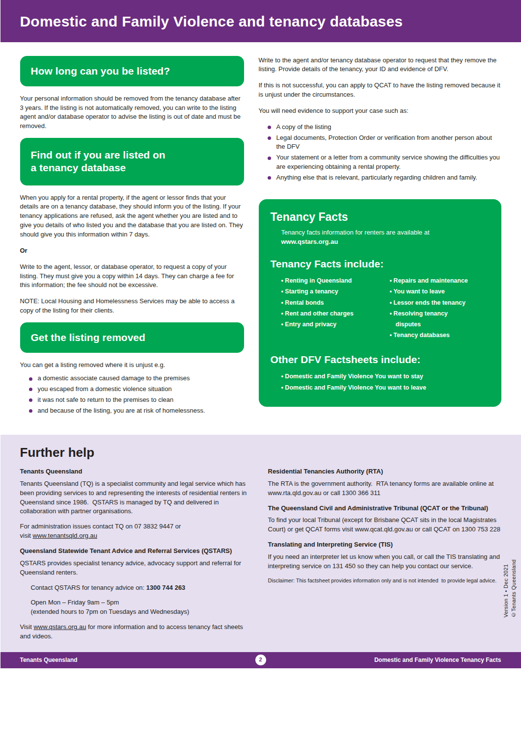Domestic and Family Violence and tenancy databases
How long can you be listed?
Your personal information should be removed from the tenancy database after 3 years. If the listing is not automatically removed, you can write to the listing agent and/or database operator to advise the listing is out of date and must be removed.
Find out if you are listed on
a tenancy database
When you apply for a rental property, if the agent or lessor finds that your details are on a tenancy database, they should inform you of the listing. If your tenancy applications are refused, ask the agent whether you are listed and to give you details of who listed you and the database that you are listed on. They should give you this information within 7 days.
Or
Write to the agent, lessor, or database operator, to request a copy of your listing. They must give you a copy within 14 days. They can charge a fee for this information; the fee should not be excessive.
NOTE: Local Housing and Homelessness Services may be able to access a copy of the listing for their clients.
Get the listing removed
You can get a listing removed where it is unjust e.g.
a domestic associate caused damage to the premises
you escaped from a domestic violence situation
it was not safe to return to the premises to clean
and because of the listing, you are at risk of homelessness.
Write to the agent and/or tenancy database operator to request that they remove the listing. Provide details of the tenancy, your ID and evidence of DFV.
If this is not successful, you can apply to QCAT to have the listing removed because it is unjust under the circumstances.
You will need evidence to support your case such as:
A copy of the listing
Legal documents, Protection Order or verification from another person about the DFV
Your statement or a letter from a community service showing the difficulties you are experiencing obtaining a rental property.
Anything else that is relevant, particularly regarding children and family.
Tenancy Facts
Tenancy facts information for renters are available at
www.qstars.org.au
Tenancy Facts include:
Renting in Queensland
Starting a tenancy
Rental bonds
Rent and other charges
Entry and privacy
Repairs and maintenance
You want to leave
Lessor ends the tenancy
Resolving tenancy
disputes
Tenancy databases
Other DFV Factsheets include:
Domestic and Family Violence You want to stay
Domestic and Family Violence You want to leave
Further help
Tenants Queensland
Tenants Queensland (TQ) is a specialist community and legal service which has been providing services to and representing the interests of residential renters in Queensland since 1986. QSTARS is managed by TQ and delivered in collaboration with partner organisations.
For administration issues contact TQ on 07 3832 9447 or
visit www.tenantsqld.org.au
Queensland Statewide Tenant Advice and Referral Services (QSTARS)
QSTARS provides specialist tenancy advice, advocacy support and referral for Queensland renters.
Contact QSTARS for tenancy advice on: 1300 744 263
Open Mon – Friday 9am – 5pm
(extended hours to 7pm on Tuesdays and Wednesdays)
Visit www.qstars.org.au for more information and to access tenancy fact sheets and videos.
Residential Tenancies Authority (RTA)
The RTA is the government authority. RTA tenancy forms are available online at www.rta.qld.gov.au or call 1300 366 311
The Queensland Civil and Administrative Tribunal (QCAT or the Tribunal)
To find your local Tribunal (except for Brisbane QCAT sits in the local Magistrates Court) or get QCAT forms visit www.qcat.qld.gov.au or call QCAT on 1300 753 228
Translating and Interpreting Service (TIS)
If you need an interpreter let us know when you call, or call the TIS translating and interpreting service on 131 450 so they can help you contact our service.
Disclaimer: This factsheet provides information only and is not intended to provide legal advice.
Version 1 • Dec 2021 ©Tenants Queensland
Tenants Queensland
2
Domestic and Family Violence Tenancy Facts